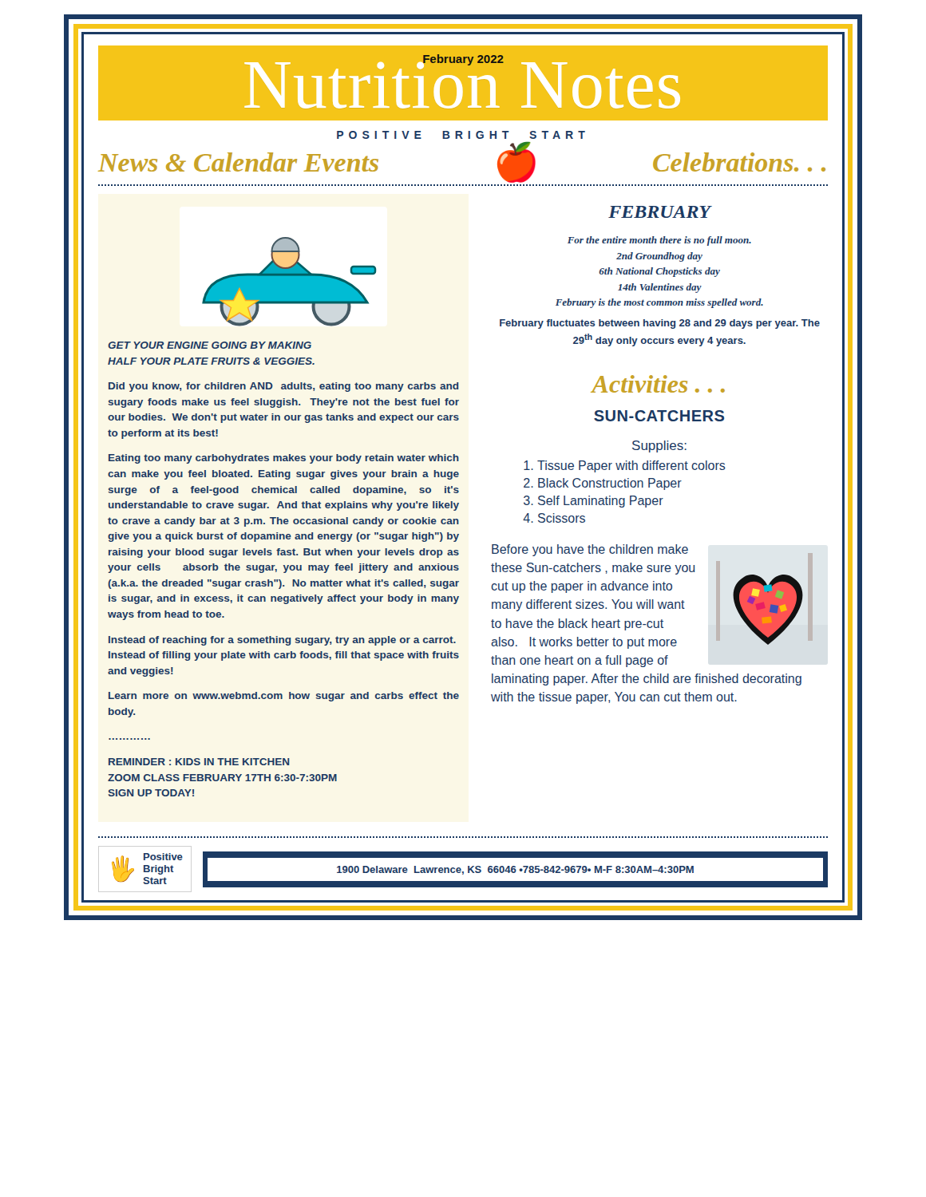February 2022
Nutrition Notes
POSITIVE BRIGHT START
News & Calendar Events
🍎
Celebrations. . .
GET YOUR ENGINE GOING BY MAKING
HALF YOUR PLATE FRUITS & VEGGIES.
Did you know, for children AND adults, eating too many carbs and sugary foods make us feel sluggish. They're not the best fuel for our bodies. We don't put water in our gas tanks and expect our cars to perform at its best!
Eating too many carbohydrates makes your body retain water which can make you feel bloated. Eating sugar gives your brain a huge surge of a feel-good chemical called dopamine, so it's understandable to crave sugar. And that explains why you're likely to crave a candy bar at 3 p.m. The occasional candy or cookie can give you a quick burst of dopamine and energy (or "sugar high") by raising your blood sugar levels fast. But when your levels drop as your cells absorb the sugar, you may feel jittery and anxious (a.k.a. the dreaded "sugar crash"). No matter what it's called, sugar is sugar, and in excess, it can negatively affect your body in many ways from head to toe.
Instead of reaching for a something sugary, try an apple or a carrot. Instead of filling your plate with carb foods, fill that space with fruits and veggies!
Learn more on www.webmd.com how sugar and carbs effect the body.
…………
REMINDER : KIDS IN THE KITCHEN
ZOOM CLASS FEBRUARY 17TH 6:30-7:30PM
SIGN UP TODAY!
FEBRUARY
For the entire month there is no full moon.
2nd Groundhog day
6th National Chopsticks day
14th Valentines day
February is the most common miss spelled word.
February fluctuates between having 28 and 29 days per year. The 29th day only occurs every 4 years.
Activities . . .
SUN-CATCHERS
Supplies:
Tissue Paper with different colors
Black Construction Paper
Self Laminating Paper
Scissors
Before you have the children make these Sun-catchers , make sure you cut up the paper in advance into many different sizes. You will want to have the black heart pre-cut also. It works better to put more than one heart on a full page of laminating paper. After the child are finished decorating with the tissue paper, You can cut them out.
🖐
Positive
Bright
Start
1900 Delaware Lawrence, KS 66046 •785-842-9679• M-F 8:30AM–4:30PM